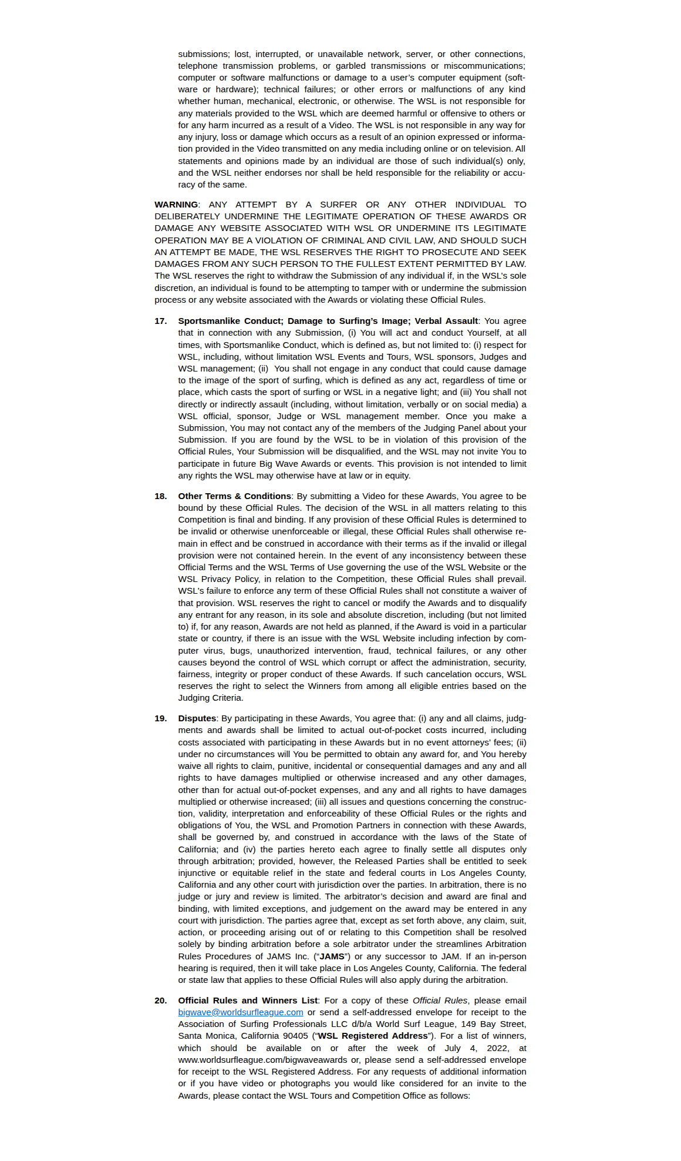submissions; lost, interrupted, or unavailable network, server, or other connections, telephone transmission problems, or garbled transmissions or miscommunications; computer or software malfunctions or damage to a user’s computer equipment (software or hardware); technical failures; or other errors or malfunctions of any kind whether human, mechanical, electronic, or otherwise. The WSL is not responsible for any materials provided to the WSL which are deemed harmful or offensive to others or for any harm incurred as a result of a Video. The WSL is not responsible in any way for any injury, loss or damage which occurs as a result of an opinion expressed or information provided in the Video transmitted on any media including online or on television. All statements and opinions made by an individual are those of such individual(s) only, and the WSL neither endorses nor shall be held responsible for the reliability or accuracy of the same.
WARNING: ANY ATTEMPT BY A SURFER OR ANY OTHER INDIVIDUAL TO DELIBERATELY UNDERMINE THE LEGITIMATE OPERATION OF THESE AWARDS OR DAMAGE ANY WEBSITE ASSOCIATED WITH WSL OR UNDERMINE ITS LEGITIMATE OPERATION MAY BE A VIOLATION OF CRIMINAL AND CIVIL LAW, AND SHOULD SUCH AN ATTEMPT BE MADE, THE WSL RESERVES THE RIGHT TO PROSECUTE AND SEEK DAMAGES FROM ANY SUCH PERSON TO THE FULLEST EXTENT PERMITTED BY LAW. The WSL reserves the right to withdraw the Submission of any individual if, in the WSL’s sole discretion, an individual is found to be attempting to tamper with or undermine the submission process or any website associated with the Awards or violating these Official Rules.
17.
Sportsmanlike Conduct; Damage to Surfing’s Image; Verbal Assault: You agree that in connection with any Submission, (i) You will act and conduct Yourself, at all times, with Sportsmanlike Conduct, which is defined as, but not limited to: (i) respect for WSL, including, without limitation WSL Events and Tours, WSL sponsors, Judges and WSL management; (ii) You shall not engage in any conduct that could cause damage to the image of the sport of surfing, which is defined as any act, regardless of time or place, which casts the sport of surfing or WSL in a negative light; and (iii) You shall not directly or indirectly assault (including, without limitation, verbally or on social media) a WSL official, sponsor, Judge or WSL management member. Once you make a Submission, You may not contact any of the members of the Judging Panel about your Submission. If you are found by the WSL to be in violation of this provision of the Official Rules, Your Submission will be disqualified, and the WSL may not invite You to participate in future Big Wave Awards or events. This provision is not intended to limit any rights the WSL may otherwise have at law or in equity.
18.
Other Terms & Conditions: By submitting a Video for these Awards, You agree to be bound by these Official Rules. The decision of the WSL in all matters relating to this Competition is final and binding. If any provision of these Official Rules is determined to be invalid or otherwise unenforceable or illegal, these Official Rules shall otherwise remain in effect and be construed in accordance with their terms as if the invalid or illegal provision were not contained herein. In the event of any inconsistency between these Official Terms and the WSL Terms of Use governing the use of the WSL Website or the WSL Privacy Policy, in relation to the Competition, these Official Rules shall prevail. WSL's failure to enforce any term of these Official Rules shall not constitute a waiver of that provision. WSL reserves the right to cancel or modify the Awards and to disqualify any entrant for any reason, in its sole and absolute discretion, including (but not limited to) if, for any reason, Awards are not held as planned, if the Award is void in a particular state or country, if there is an issue with the WSL Website including infection by computer virus, bugs, unauthorized intervention, fraud, technical failures, or any other causes beyond the control of WSL which corrupt or affect the administration, security, fairness, integrity or proper conduct of these Awards. If such cancelation occurs, WSL reserves the right to select the Winners from among all eligible entries based on the Judging Criteria.
19.
Disputes: By participating in these Awards, You agree that: (i) any and all claims, judgments and awards shall be limited to actual out-of-pocket costs incurred, including costs associated with participating in these Awards but in no event attorneys’ fees; (ii) under no circumstances will You be permitted to obtain any award for, and You hereby waive all rights to claim, punitive, incidental or consequential damages and any and all rights to have damages multiplied or otherwise increased and any other damages, other than for actual out-of-pocket expenses, and any and all rights to have damages multiplied or otherwise increased; (iii) all issues and questions concerning the construction, validity, interpretation and enforceability of these Official Rules or the rights and obligations of You, the WSL and Promotion Partners in connection with these Awards, shall be governed by, and construed in accordance with the laws of the State of California; and (iv) the parties hereto each agree to finally settle all disputes only through arbitration; provided, however, the Released Parties shall be entitled to seek injunctive or equitable relief in the state and federal courts in Los Angeles County, California and any other court with jurisdiction over the parties. In arbitration, there is no judge or jury and review is limited. The arbitrator’s decision and award are final and binding, with limited exceptions, and judgement on the award may be entered in any court with jurisdiction. The parties agree that, except as set forth above, any claim, suit, action, or proceeding arising out of or relating to this Competition shall be resolved solely by binding arbitration before a sole arbitrator under the streamlines Arbitration Rules Procedures of JAMS Inc. (“JAMS”) or any successor to JAM. If an in-person hearing is required, then it will take place in Los Angeles County, California. The federal or state law that applies to these Official Rules will also apply during the arbitration.
20.
Official Rules and Winners List: For a copy of these Official Rules, please email bigwave@worldsurfleague.com or send a self-addressed envelope for receipt to the Association of Surfing Professionals LLC d/b/a World Surf League, 149 Bay Street, Santa Monica, California 90405 (“WSL Registered Address”). For a list of winners, which should be available on or after the week of July 4, 2022, at www.worldsurfleague.com/bigwaveawards or, please send a self-addressed envelope for receipt to the WSL Registered Address. For any requests of additional information or if you have video or photographs you would like considered for an invite to the Awards, please contact the WSL Tours and Competition Office as follows: